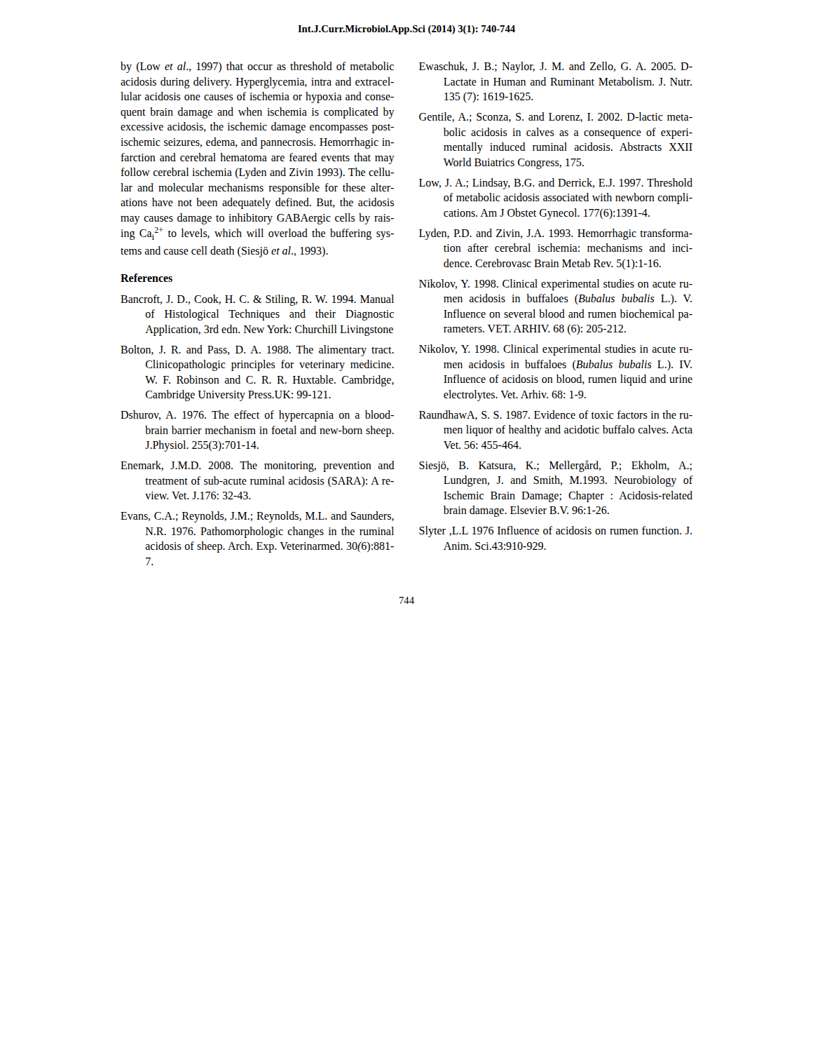Int.J.Curr.Microbiol.App.Sci (2014) 3(1): 740-744
by (Low et al., 1997) that occur as threshold of metabolic acidosis during delivery. Hyperglycemia, intra and extracellular acidosis one causes of ischemia or hypoxia and consequent brain damage and when ischemia is complicated by excessive acidosis, the ischemic damage encompasses post-ischemic seizures, edema, and pannecrosis. Hemorrhagic infarction and cerebral hematoma are feared events that may follow cerebral ischemia (Lyden and Zivin 1993). The cellular and molecular mechanisms responsible for these alterations have not been adequately defined. But, the acidosis may causes damage to inhibitory GABAergic cells by raising Cai2+ to levels, which will overload the buffering systems and cause cell death (Siesjö et al., 1993).
References
Bancroft, J. D., Cook, H. C. & Stiling, R. W. 1994. Manual of Histological Techniques and their Diagnostic Application, 3rd edn. New York: Churchill Livingstone
Bolton, J. R. and Pass, D. A. 1988. The alimentary tract. Clinicopathologic principles for veterinary medicine. W. F. Robinson and C. R. R. Huxtable. Cambridge, Cambridge University Press.UK: 99-121.
Dshurov, A. 1976. The effect of hypercapnia on a blood-brain barrier mechanism in foetal and new-born sheep. J.Physiol. 255(3):701-14.
Enemark, J.M.D. 2008. The monitoring, prevention and treatment of sub-acute ruminal acidosis (SARA): A review. Vet. J.176: 32-43.
Evans, C.A.; Reynolds, J.M.; Reynolds, M.L. and Saunders, N.R. 1976. Pathomorphologic changes in the ruminal acidosis of sheep. Arch. Exp. Veterinarmed. 30(6):881-7.
Ewaschuk, J. B.; Naylor, J. M. and Zello, G. A. 2005. D-Lactate in Human and Ruminant Metabolism. J. Nutr. 135 (7): 1619-1625.
Gentile, A.; Sconza, S. and Lorenz, I. 2002. D-lactic metabolic acidosis in calves as a consequence of experimentally induced ruminal acidosis. Abstracts XXII World Buiatrics Congress, 175.
Low, J. A.; Lindsay, B.G. and Derrick, E.J. 1997. Threshold of metabolic acidosis associated with newborn complications. Am J Obstet Gynecol. 177(6):1391-4.
Lyden, P.D. and Zivin, J.A. 1993. Hemorrhagic transformation after cerebral ischemia: mechanisms and incidence. Cerebrovasc Brain Metab Rev. 5(1):1-16.
Nikolov, Y. 1998. Clinical experimental studies on acute rumen acidosis in buffaloes (Bubalus bubalis L.). V. Influence on several blood and rumen biochemical parameters. VET. ARHIV. 68 (6): 205-212.
Nikolov, Y. 1998. Clinical experimental studies in acute rumen acidosis in buffaloes (Bubalus bubalis L.). IV. Influence of acidosis on blood, rumen liquid and urine electrolytes. Vet. Arhiv. 68: 1-9.
RaundhawA, S. S. 1987. Evidence of toxic factors in the rumen liquor of healthy and acidotic buffalo calves. Acta Vet. 56: 455-464.
Siesjö, B. Katsura, K.; Mellergård, P.; Ekholm, A.; Lundgren, J. and Smith, M.1993. Neurobiology of Ischemic Brain Damage; Chapter : Acidosis-related brain damage. Elsevier B.V. 96:1-26.
Slyter ,L.L 1976 Influence of acidosis on rumen function. J. Anim. Sci.43:910-929.
744